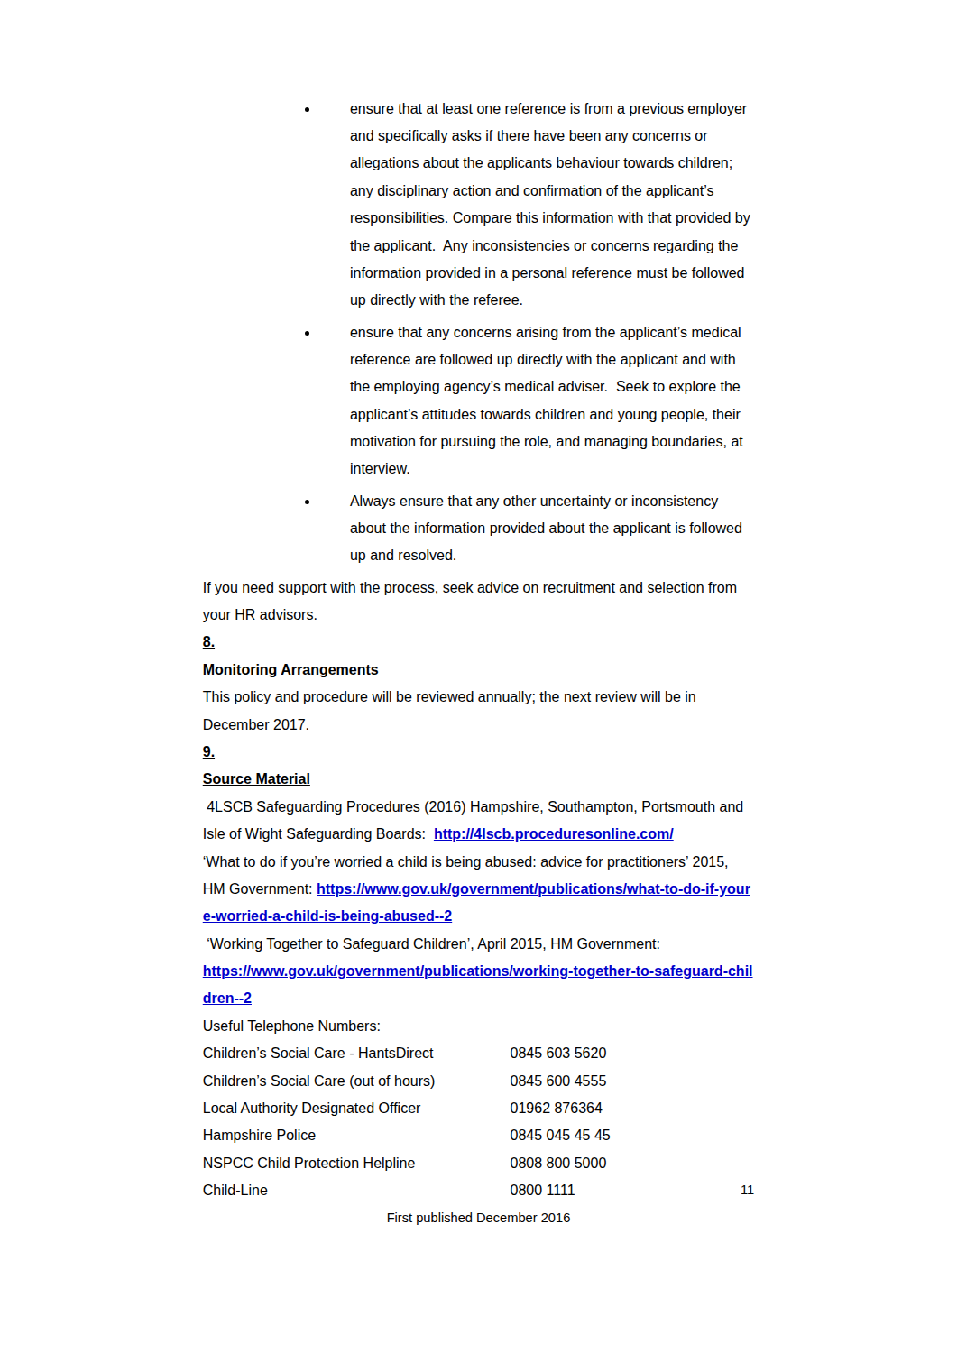ensure that at least one reference is from a previous employer and specifically asks if there have been any concerns or allegations about the applicants behaviour towards children; any disciplinary action and confirmation of the applicant’s responsibilities. Compare this information with that provided by the applicant. Any inconsistencies or concerns regarding the information provided in a personal reference must be followed up directly with the referee.
ensure that any concerns arising from the applicant’s medical reference are followed up directly with the applicant and with the employing agency’s medical adviser. Seek to explore the applicant’s attitudes towards children and young people, their motivation for pursuing the role, and managing boundaries, at interview.
Always ensure that any other uncertainty or inconsistency about the information provided about the applicant is followed up and resolved.
If you need support with the process, seek advice on recruitment and selection from your HR advisors.
8.
Monitoring Arrangements
This policy and procedure will be reviewed annually; the next review will be in December 2017.
9.
Source Material
4LSCB Safeguarding Procedures (2016) Hampshire, Southampton, Portsmouth and Isle of Wight Safeguarding Boards: http://4lscb.proceduresonline.com/
‘What to do if you’re worried a child is being abused: advice for practitioners’ 2015, HM Government: https://www.gov.uk/government/publications/what-to-do-if-youre-worried-a-child-is-being-abused--2
‘Working Together to Safeguard Children’, April 2015, HM Government:
https://www.gov.uk/government/publications/working-together-to-safeguard-children--2
Useful Telephone Numbers:
| Children’s Social Care - HantsDirect | 0845 603 5620 |
| Children’s Social Care (out of hours) | 0845 600 4555 |
| Local Authority Designated Officer | 01962 876364 |
| Hampshire Police | 0845 045 45 45 |
| NSPCC Child Protection Helpline | 0808 800 5000 |
| Child-Line | 0800 1111 |
11
First published December 2016